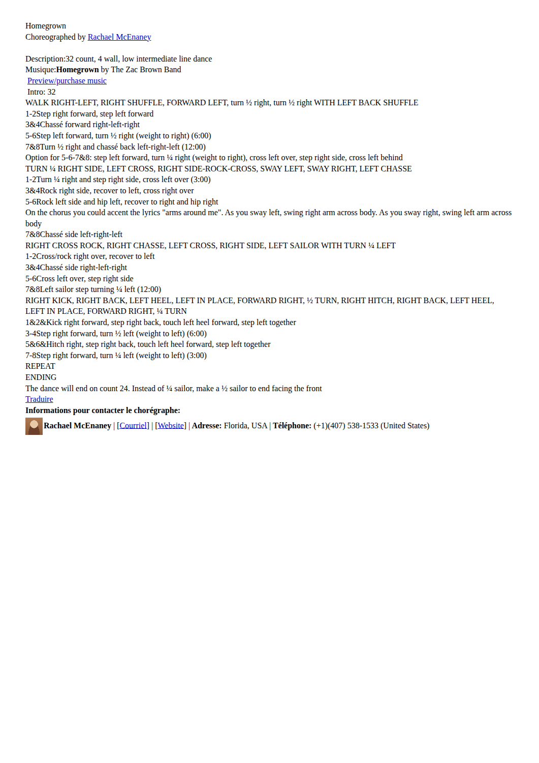Homegrown
Choreographed by Rachael McEnaney
Description:32 count, 4 wall, low intermediate line dance
Musique:Homegrown by The Zac Brown Band
Preview/purchase music
Intro: 32
WALK RIGHT-LEFT, RIGHT SHUFFLE, FORWARD LEFT, turn ½ right, turn ½ right WITH LEFT BACK SHUFFLE
1-2Step right forward, step left forward
3&4Chassé forward right-left-right
5-6Step left forward, turn ½ right (weight to right) (6:00)
7&8Turn ½ right and chassé back left-right-left (12:00)
Option for 5-6-7&8: step left forward, turn ¼ right (weight to right), cross left over, step right side, cross left behind
TURN ¼ RIGHT SIDE, LEFT CROSS, RIGHT SIDE-ROCK-CROSS, SWAY LEFT, SWAY RIGHT, LEFT CHASSE
1-2Turn ¼ right and step right side, cross left over (3:00)
3&4Rock right side, recover to left, cross right over
5-6Rock left side and hip left, recover to right and hip right
On the chorus you could accent the lyrics "arms around me". As you sway left, swing right arm across body. As you sway right, swing left arm across body
7&8Chassé side left-right-left
RIGHT CROSS ROCK, RIGHT CHASSE, LEFT CROSS, RIGHT SIDE, LEFT SAILOR WITH TURN ¼ LEFT
1-2Cross/rock right over, recover to left
3&4Chassé side right-left-right
5-6Cross left over, step right side
7&8Left sailor step turning ¼ left (12:00)
RIGHT KICK, RIGHT BACK, LEFT HEEL, LEFT IN PLACE, FORWARD RIGHT, ½ TURN, RIGHT HITCH, RIGHT BACK, LEFT HEEL, LEFT IN PLACE, FORWARD RIGHT, ¼ TURN
1&2&Kick right forward, step right back, touch left heel forward, step left together
3-4Step right forward, turn ½ left (weight to left) (6:00)
5&6&Hitch right, step right back, touch left heel forward, step left together
7-8Step right forward, turn ¼ left (weight to left) (3:00)
REPEAT
ENDING
The dance will end on count 24. Instead of ¼ sailor, make a ½ sailor to end facing the front
Traduire
Informations pour contacter le chorégraphe:
Rachael McEnaney | [Courriel] | [Website] | Adresse: Florida, USA | Téléphone: (+1)(407) 538-1533 (United States)